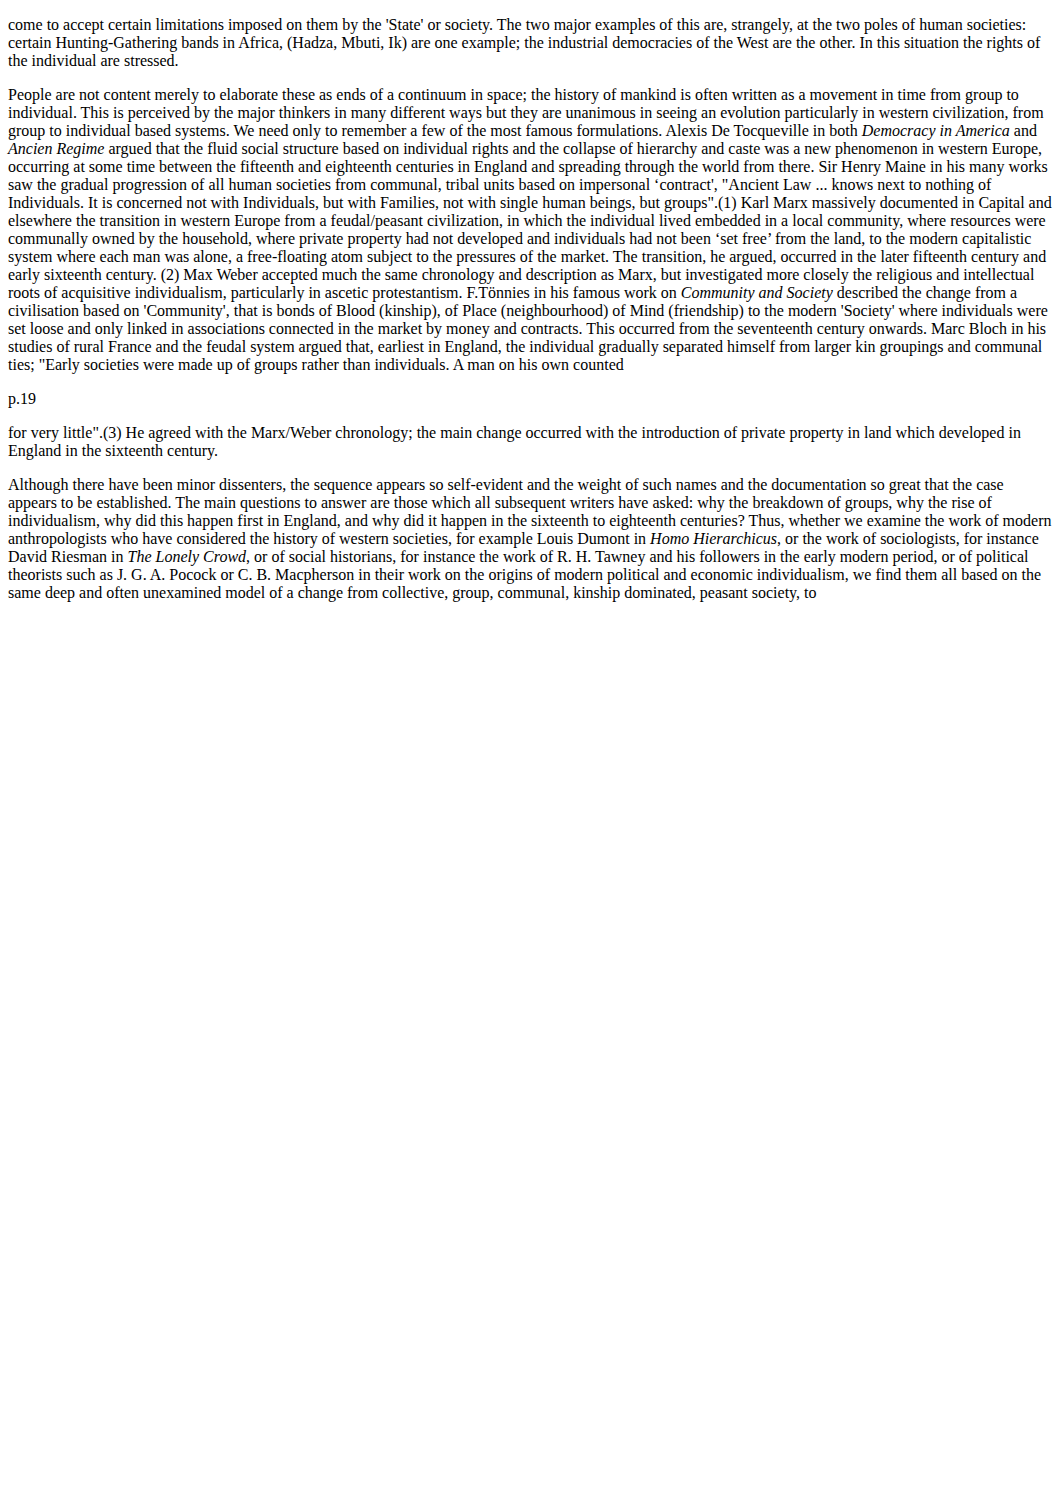come to accept certain limitations imposed on them by the 'State' or society. The two major examples of this are, strangely, at the two poles of human societies: certain Hunting-Gathering bands in Africa, (Hadza, Mbuti, Ik) are one example; the industrial democracies of the West are the other. In this situation the rights of the individual are stressed.
People are not content merely to elaborate these as ends of a continuum in space; the history of mankind is often written as a movement in time from group to individual. This is perceived by the major thinkers in many different ways but they are unanimous in seeing an evolution particularly in western civilization, from group to individual based systems. We need only to remember a few of the most famous formulations. Alexis De Tocqueville in both Democracy in America and Ancien Regime argued that the fluid social structure based on individual rights and the collapse of hierarchy and caste was a new phenomenon in western Europe, occurring at some time between the fifteenth and eighteenth centuries in England and spreading through the world from there. Sir Henry Maine in his many works saw the gradual progression of all human societies from communal, tribal units based on impersonal ‘contract', "Ancient Law ... knows next to nothing of Individuals. It is concerned not with Individuals, but with Families, not with single human beings, but groups".(1) Karl Marx massively documented in Capital and elsewhere the transition in western Europe from a feudal/peasant civilization, in which the individual lived embedded in a local community, where resources were communally owned by the household, where private property had not developed and individuals had not been ‘set free’ from the land, to the modern capitalistic system where each man was alone, a free-floating atom subject to the pressures of the market. The transition, he argued, occurred in the later fifteenth century and early sixteenth century. (2) Max Weber accepted much the same chronology and description as Marx, but investigated more closely the religious and intellectual roots of acquisitive individualism, particularly in ascetic protestantism. F.Tönnies in his famous work on Community and Society described the change from a civilisation based on 'Community', that is bonds of Blood (kinship), of Place (neighbourhood) of Mind (friendship) to the modern 'Society' where individuals were set loose and only linked in associations connected in the market by money and contracts. This occurred from the seventeenth century onwards. Marc Bloch in his studies of rural France and the feudal system argued that, earliest in England, the individual gradually separated himself from larger kin groupings and communal ties; "Early societies were made up of groups rather than individuals. A man on his own counted
p.19
for very little".(3) He agreed with the Marx/Weber chronology; the main change occurred with the introduction of private property in land which developed in England in the sixteenth century.
Although there have been minor dissenters, the sequence appears so self-evident and the weight of such names and the documentation so great that the case appears to be established. The main questions to answer are those which all subsequent writers have asked: why the breakdown of groups, why the rise of individualism, why did this happen first in England, and why did it happen in the sixteenth to eighteenth centuries? Thus, whether we examine the work of modern anthropologists who have considered the history of western societies, for example Louis Dumont in Homo Hierarchicus, or the work of sociologists, for instance David Riesman in The Lonely Crowd, or of social historians, for instance the work of R. H. Tawney and his followers in the early modern period, or of political theorists such as J. G. A. Pocock or C. B. Macpherson in their work on the origins of modern political and economic individualism, we find them all based on the same deep and often unexamined model of a change from collective, group, communal, kinship dominated, peasant society, to